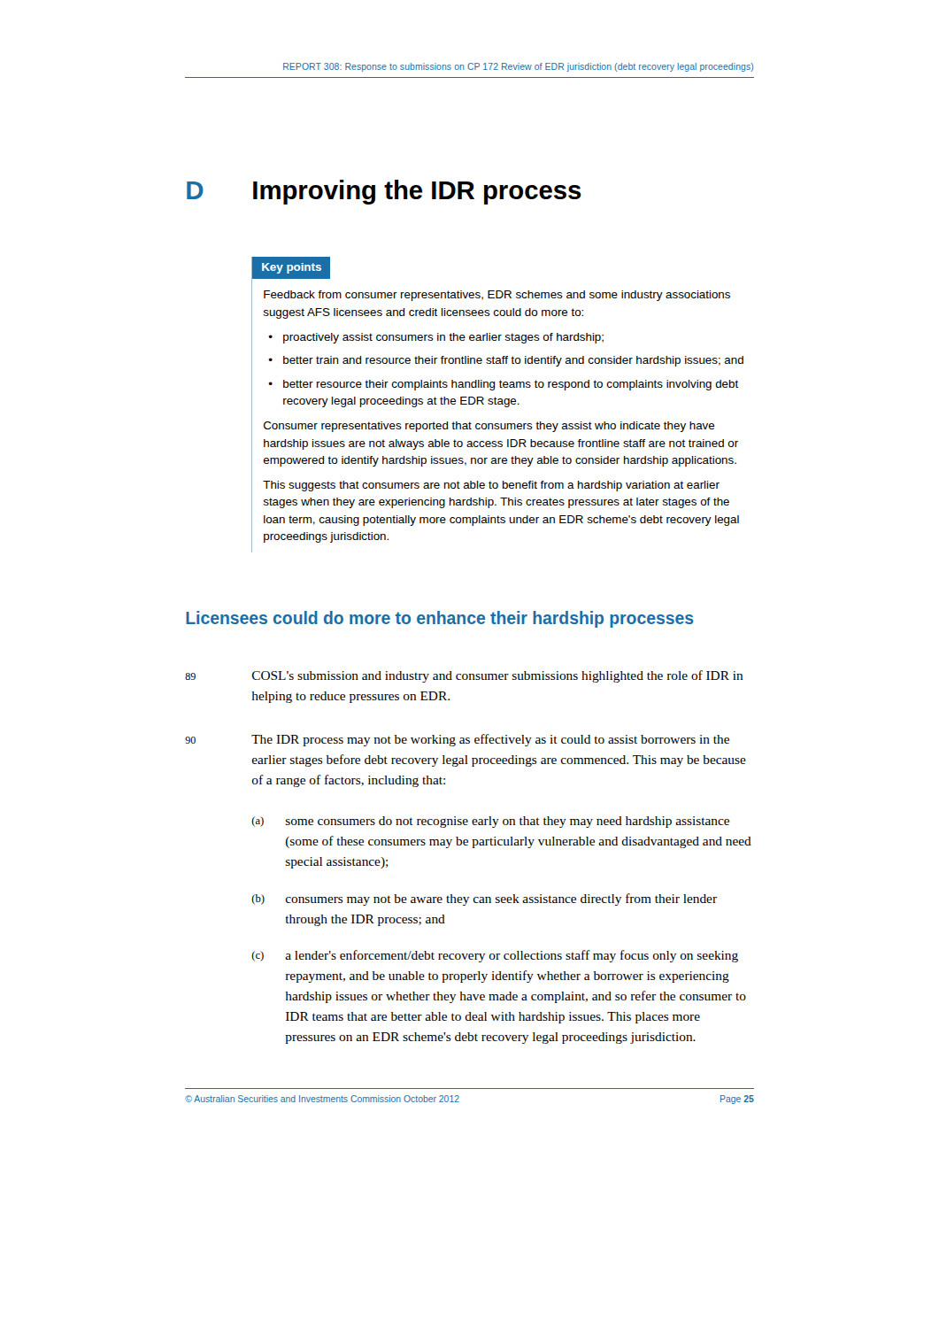REPORT 308: Response to submissions on CP 172 Review of EDR jurisdiction (debt recovery legal proceedings)
D
Improving the IDR process
Key points
Feedback from consumer representatives, EDR schemes and some industry associations suggest AFS licensees and credit licensees could do more to:
proactively assist consumers in the earlier stages of hardship;
better train and resource their frontline staff to identify and consider hardship issues; and
better resource their complaints handling teams to respond to complaints involving debt recovery legal proceedings at the EDR stage.
Consumer representatives reported that consumers they assist who indicate they have hardship issues are not always able to access IDR because frontline staff are not trained or empowered to identify hardship issues, nor are they able to consider hardship applications.
This suggests that consumers are not able to benefit from a hardship variation at earlier stages when they are experiencing hardship. This creates pressures at later stages of the loan term, causing potentially more complaints under an EDR scheme's debt recovery legal proceedings jurisdiction.
Licensees could do more to enhance their hardship processes
89
COSL's submission and industry and consumer submissions highlighted the role of IDR in helping to reduce pressures on EDR.
90
The IDR process may not be working as effectively as it could to assist borrowers in the earlier stages before debt recovery legal proceedings are commenced. This may be because of a range of factors, including that:
(a)
some consumers do not recognise early on that they may need hardship assistance (some of these consumers may be particularly vulnerable and disadvantaged and need special assistance);
(b)
consumers may not be aware they can seek assistance directly from their lender through the IDR process; and
(c)
a lender's enforcement/debt recovery or collections staff may focus only on seeking repayment, and be unable to properly identify whether a borrower is experiencing hardship issues or whether they have made a complaint, and so refer the consumer to IDR teams that are better able to deal with hardship issues. This places more pressures on an EDR scheme's debt recovery legal proceedings jurisdiction.
© Australian Securities and Investments Commission October 2012
Page 25